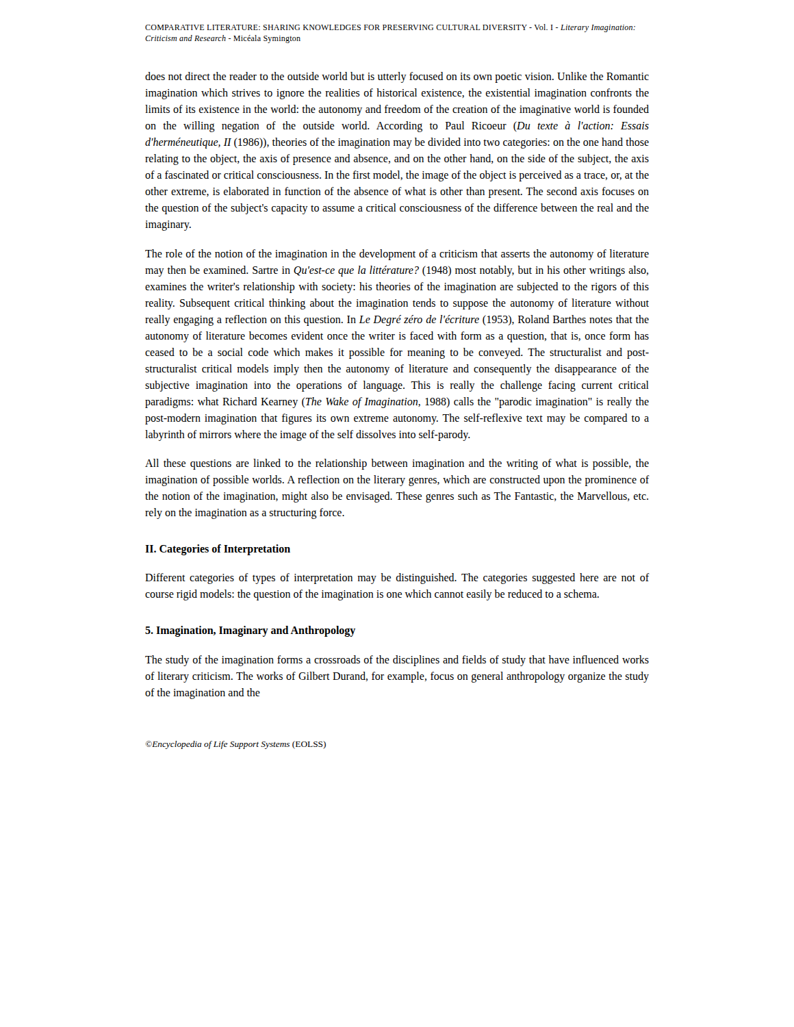COMPARATIVE LITERATURE: SHARING KNOWLEDGES FOR PRESERVING CULTURAL DIVERSITY - Vol. I - Literary Imagination: Criticism and Research - Micéala Symington
does not direct the reader to the outside world but is utterly focused on its own poetic vision. Unlike the Romantic imagination which strives to ignore the realities of historical existence, the existential imagination confronts the limits of its existence in the world: the autonomy and freedom of the creation of the imaginative world is founded on the willing negation of the outside world. According to Paul Ricoeur (Du texte à l'action: Essais d'herméneutique, II (1986)), theories of the imagination may be divided into two categories: on the one hand those relating to the object, the axis of presence and absence, and on the other hand, on the side of the subject, the axis of a fascinated or critical consciousness. In the first model, the image of the object is perceived as a trace, or, at the other extreme, is elaborated in function of the absence of what is other than present. The second axis focuses on the question of the subject's capacity to assume a critical consciousness of the difference between the real and the imaginary.
The role of the notion of the imagination in the development of a criticism that asserts the autonomy of literature may then be examined. Sartre in Qu'est-ce que la littérature? (1948) most notably, but in his other writings also, examines the writer's relationship with society: his theories of the imagination are subjected to the rigors of this reality. Subsequent critical thinking about the imagination tends to suppose the autonomy of literature without really engaging a reflection on this question. In Le Degré zéro de l'écriture (1953), Roland Barthes notes that the autonomy of literature becomes evident once the writer is faced with form as a question, that is, once form has ceased to be a social code which makes it possible for meaning to be conveyed. The structuralist and post-structuralist critical models imply then the autonomy of literature and consequently the disappearance of the subjective imagination into the operations of language. This is really the challenge facing current critical paradigms: what Richard Kearney (The Wake of Imagination, 1988) calls the "parodic imagination" is really the post-modern imagination that figures its own extreme autonomy. The self-reflexive text may be compared to a labyrinth of mirrors where the image of the self dissolves into self-parody.
All these questions are linked to the relationship between imagination and the writing of what is possible, the imagination of possible worlds. A reflection on the literary genres, which are constructed upon the prominence of the notion of the imagination, might also be envisaged. These genres such as The Fantastic, the Marvellous, etc. rely on the imagination as a structuring force.
II. Categories of Interpretation
Different categories of types of interpretation may be distinguished. The categories suggested here are not of course rigid models: the question of the imagination is one which cannot easily be reduced to a schema.
5. Imagination, Imaginary and Anthropology
The study of the imagination forms a crossroads of the disciplines and fields of study that have influenced works of literary criticism. The works of Gilbert Durand, for example, focus on general anthropology organize the study of the imagination and the
©Encyclopedia of Life Support Systems (EOLSS)